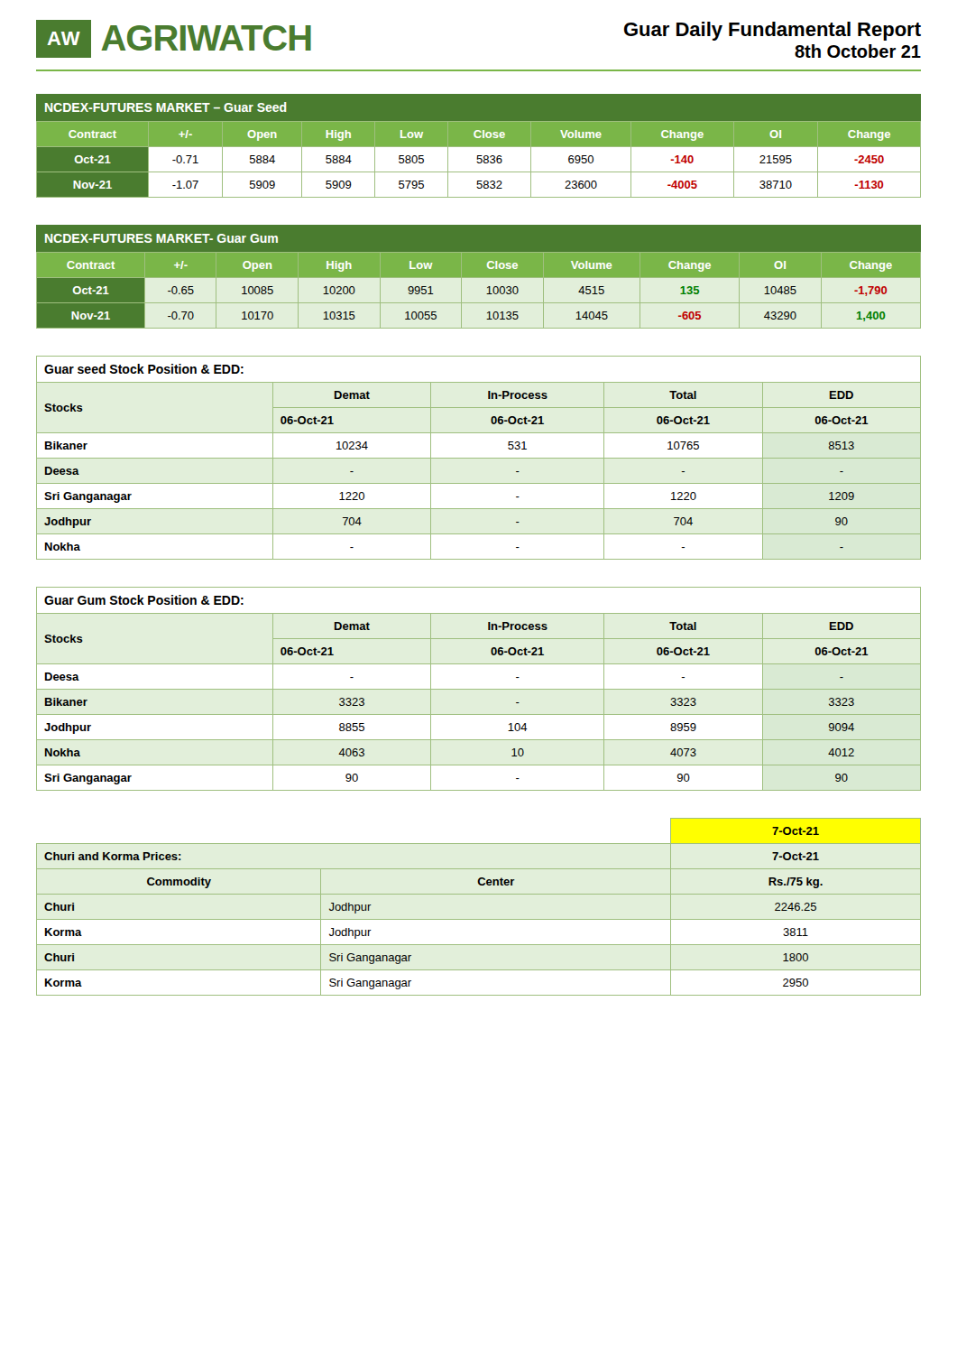AW
AGRIWATCH
Guar Daily Fundamental Report
8th October 21
NCDEX-FUTURES MARKET – Guar Seed
| Contract | +/- | Open | High | Low | Close | Volume | Change | OI | Change |
| --- | --- | --- | --- | --- | --- | --- | --- | --- | --- |
| Oct-21 | -0.71 | 5884 | 5884 | 5805 | 5836 | 6950 | -140 | 21595 | -2450 |
| Nov-21 | -1.07 | 5909 | 5909 | 5795 | 5832 | 23600 | -4005 | 38710 | -1130 |
NCDEX-FUTURES MARKET- Guar Gum
| Contract | +/- | Open | High | Low | Close | Volume | Change | OI | Change |
| --- | --- | --- | --- | --- | --- | --- | --- | --- | --- |
| Oct-21 | -0.65 | 10085 | 10200 | 9951 | 10030 | 4515 | 135 | 10485 | -1,790 |
| Nov-21 | -0.70 | 10170 | 10315 | 10055 | 10135 | 14045 | -605 | 43290 | 1,400 |
Guar seed Stock Position & EDD:
| Stocks | Demat | In-Process | Total | EDD |
| --- | --- | --- | --- | --- |
| 06-Oct-21 | 06-Oct-21 | 06-Oct-21 | 06-Oct-21 |
| Bikaner | 10234 | 531 | 10765 | 8513 |
| Deesa | - | - | - | - |
| Sri Ganganagar | 1220 | - | 1220 | 1209 |
| Jodhpur | 704 | - | 704 | 90 |
| Nokha | - | - | - | - |
Guar Gum Stock Position & EDD:
| Stocks | Demat | In-Process | Total | EDD |
| --- | --- | --- | --- | --- |
| 06-Oct-21 | 06-Oct-21 | 06-Oct-21 | 06-Oct-21 |
| Deesa | - | - | - | - |
| Bikaner | 3323 | - | 3323 | 3323 |
| Jodhpur | 8855 | 104 | 8959 | 9094 |
| Nokha | 4063 | 10 | 4073 | 4012 |
| Sri Ganganagar | 90 | - | 90 | 90 |
| | | 7-Oct-21 |
| Churi and Korma Prices: | 7-Oct-21 |
| Commodity | Center | Rs./75 kg. |
| Churi | Jodhpur | 2246.25 |
| Korma | Jodhpur | 3811 |
| Churi | Sri Ganganagar | 1800 |
| Korma | Sri Ganganagar | 2950 |